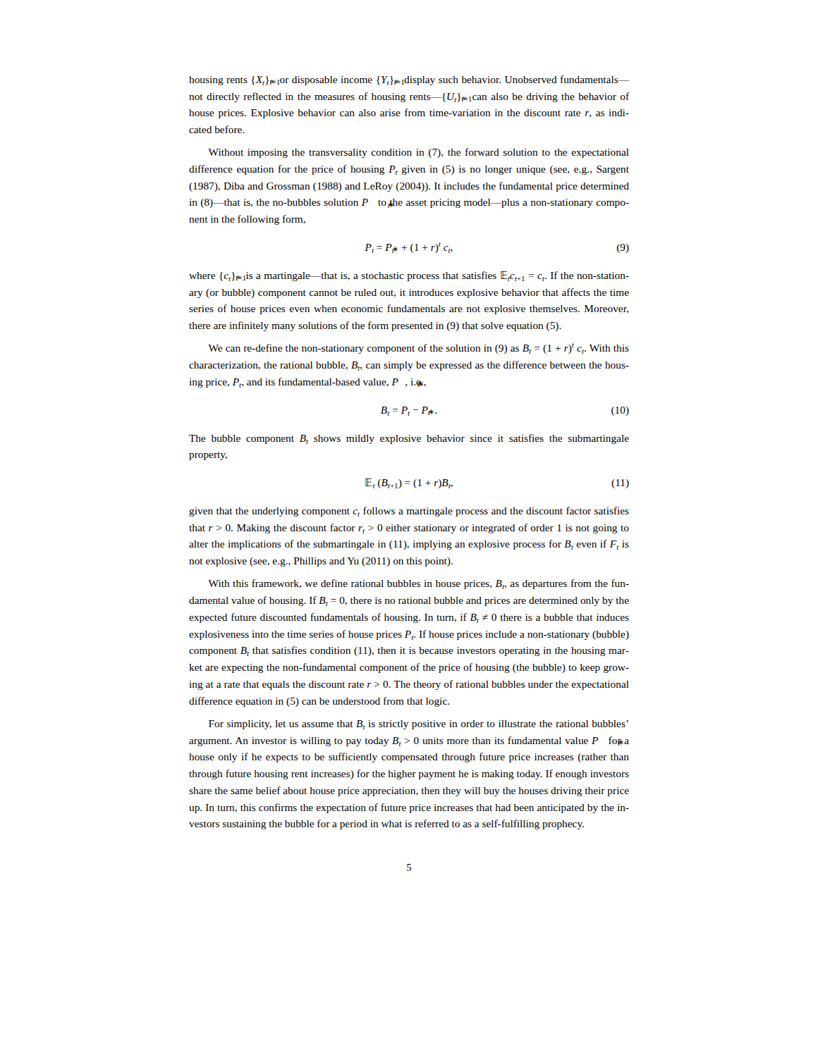housing rents {Xt}∞t=1 or disposable income {Yt}∞t=1 display such behavior. Unobserved fundamentals—not directly reflected in the measures of housing rents—{Ut}∞t=1 can also be driving the behavior of house prices. Explosive behavior can also arise from time-variation in the discount rate r, as indicated before.
Without imposing the transversality condition in (7), the forward solution to the expectational difference equation for the price of housing Pt given in (5) is no longer unique (see, e.g., Sargent (1987), Diba and Grossman (1988) and LeRoy (2004)). It includes the fundamental price determined in (8)—that is, the no-bubbles solution P∗t to the asset pricing model—plus a non-stationary component in the following form,
Pt = P∗t + (1 + r)t ct, (9)
where {ct}∞t=1 is a martingale—that is, a stochastic process that satisfies 𝔼tct+1 = ct. If the non-stationary (or bubble) component cannot be ruled out, it introduces explosive behavior that affects the time series of house prices even when economic fundamentals are not explosive themselves. Moreover, there are infinitely many solutions of the form presented in (9) that solve equation (5).
We can re-define the non-stationary component of the solution in (9) as Bt = (1 + r)t ct. With this characterization, the rational bubble, Bt, can simply be expressed as the difference between the housing price, Pt, and its fundamental-based value, P∗t, i.e.,
Bt = Pt − P∗t. (10)
The bubble component Bt shows mildly explosive behavior since it satisfies the submartingale property,
𝔼t (Bt+1) = (1 + r) Bt, (11)
given that the underlying component ct follows a martingale process and the discount factor satisfies that r > 0. Making the discount factor rt > 0 either stationary or integrated of order 1 is not going to alter the implications of the submartingale in (11), implying an explosive process for Bt even if Ft is not explosive (see, e.g., Phillips and Yu (2011) on this point).
With this framework, we define rational bubbles in house prices, Bt, as departures from the fundamental value of housing. If Bt = 0, there is no rational bubble and prices are determined only by the expected future discounted fundamentals of housing. In turn, if Bt ≠ 0 there is a bubble that induces explosiveness into the time series of house prices Pt. If house prices include a non-stationary (bubble) component Bt that satisfies condition (11), then it is because investors operating in the housing market are expecting the non-fundamental component of the price of housing (the bubble) to keep growing at a rate that equals the discount rate r > 0. The theory of rational bubbles under the expectational difference equation in (5) can be understood from that logic.
For simplicity, let us assume that Bt is strictly positive in order to illustrate the rational bubbles’ argument. An investor is willing to pay today Bt > 0 units more than its fundamental value P∗t for a house only if he expects to be sufficiently compensated through future price increases (rather than through future housing rent increases) for the higher payment he is making today. If enough investors share the same belief about house price appreciation, then they will buy the houses driving their price up. In turn, this confirms the expectation of future price increases that had been anticipated by the investors sustaining the bubble for a period in what is referred to as a self-fulfilling prophecy.
5